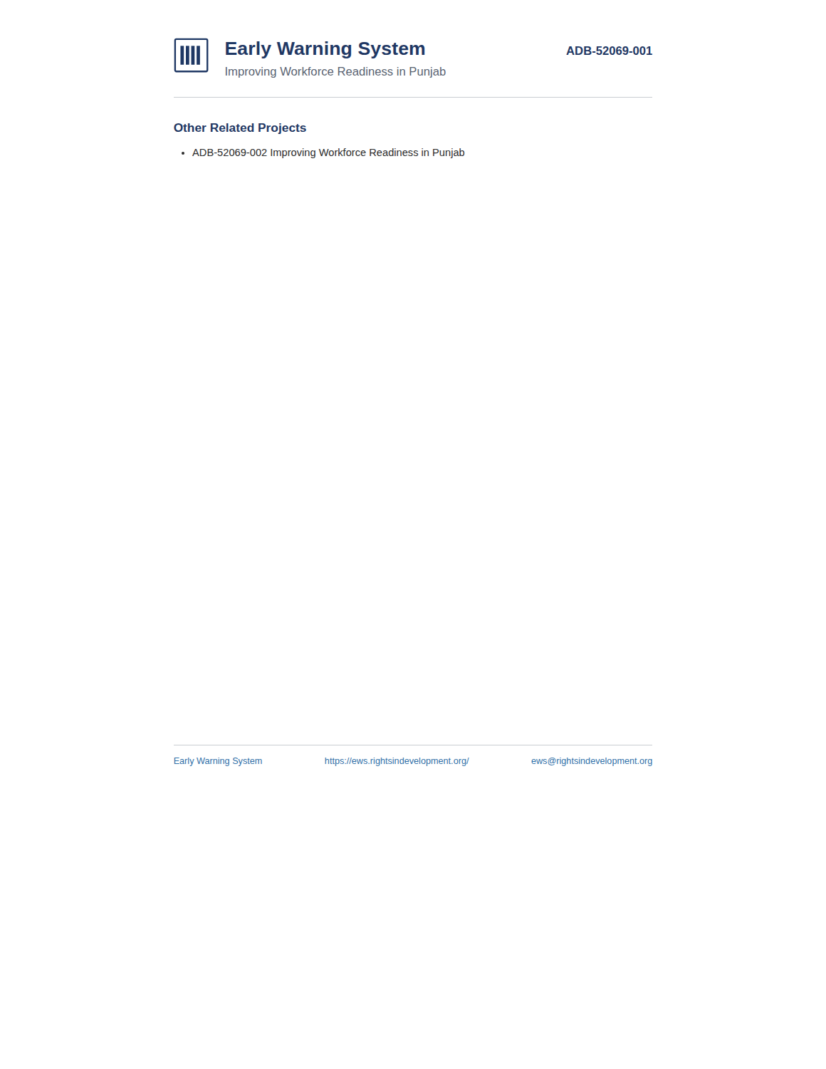Early Warning System
Improving Workforce Readiness in Punjab
ADB-52069-001
Other Related Projects
ADB-52069-002 Improving Workforce Readiness in Punjab
Early Warning System
https://ews.rightsindevelopment.org/
ews@rightsindevelopment.org